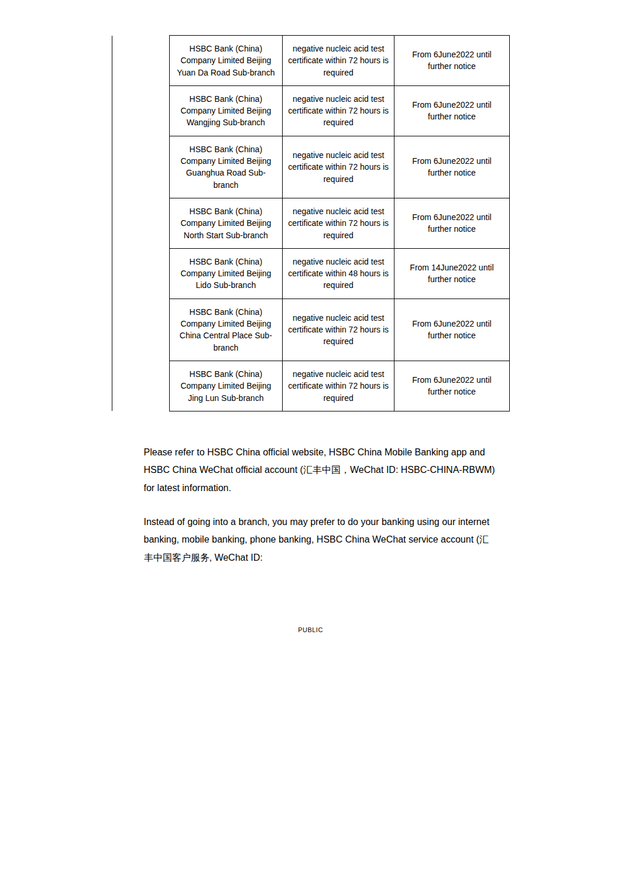| | HSBC Bank (China) Company Limited Beijing Yuan Da Road Sub-branch | negative nucleic acid test certificate within 72 hours is required | From 6June2022 until further notice |
| HSBC Bank (China) Company Limited Beijing Wangjing Sub-branch | negative nucleic acid test certificate within 72 hours is required | From 6June2022 until further notice |
| HSBC Bank (China) Company Limited Beijing Guanghua Road Sub-branch | negative nucleic acid test certificate within 72 hours is required | From 6June2022 until further notice |
| HSBC Bank (China) Company Limited Beijing North Start Sub-branch | negative nucleic acid test certificate within 72 hours is required | From 6June2022 until further notice |
| HSBC Bank (China) Company Limited Beijing Lido Sub-branch | negative nucleic acid test certificate within 48 hours is required | From 14June2022 until further notice |
| HSBC Bank (China) Company Limited Beijing China Central Place Sub-branch | negative nucleic acid test certificate within 72 hours is required | From 6June2022 until further notice |
| HSBC Bank (China) Company Limited Beijing Jing Lun Sub-branch | negative nucleic acid test certificate within 72 hours is required | From 6June2022 until further notice |
Please refer to HSBC China official website, HSBC China Mobile Banking app and HSBC China WeChat official account (汇丰中国，WeChat ID: HSBC-CHINA-RBWM) for latest information.
Instead of going into a branch, you may prefer to do your banking using our internet banking, mobile banking, phone banking, HSBC China WeChat service account (汇丰中国客户服务, WeChat ID:
PUBLIC